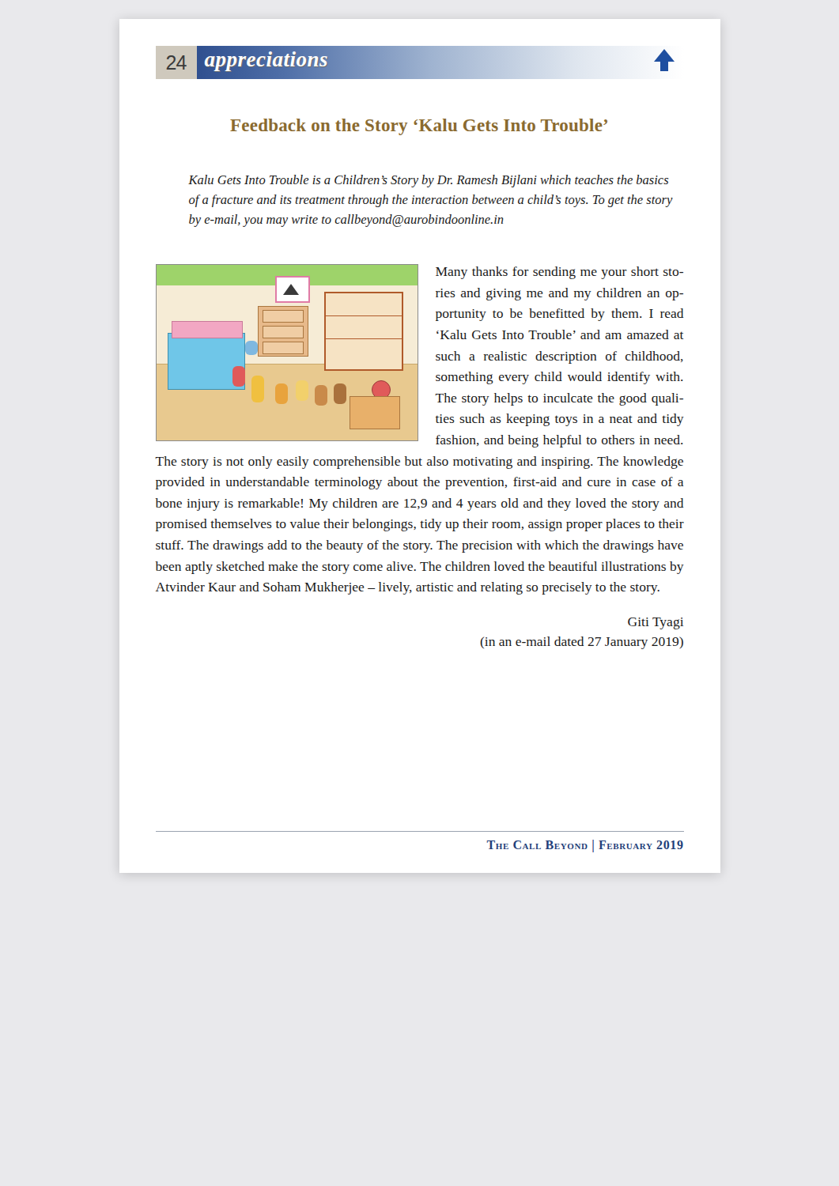24
appreciations
Feedback on the Story ‘Kalu Gets Into Trouble’
Kalu Gets Into Trouble is a Children’s Story by Dr. Ramesh Bijlani which teaches the basics of a fracture and its treatment through the interaction between a child’s toys. To get the story by e-mail, you may write to callbeyond@aurobindoonline.in
Many thanks for sending me your short stories and giving me and my children an opportunity to be benefitted by them. I read ‘Kalu Gets Into Trouble’ and am amazed at such a realistic description of childhood, something every child would identify with. The story helps to inculcate the good qualities such as keeping toys in a neat and tidy fashion, and being helpful to others in need. The story is not only easily comprehensible but also motivating and inspiring. The knowledge provided in understandable terminology about the prevention, first-aid and cure in case of a bone injury is remarkable! My children are 12,9 and 4 years old and they loved the story and promised themselves to value their belongings, tidy up their room, assign proper places to their stuff. The drawings add to the beauty of the story. The precision with which the drawings have been aptly sketched make the story come alive. The children loved the beautiful illustrations by Atvinder Kaur and Soham Mukherjee – lively, artistic and relating so precisely to the story.
Giti Tyagi
(in an e-mail dated 27 January 2019)
The Call Beyond | February 2019